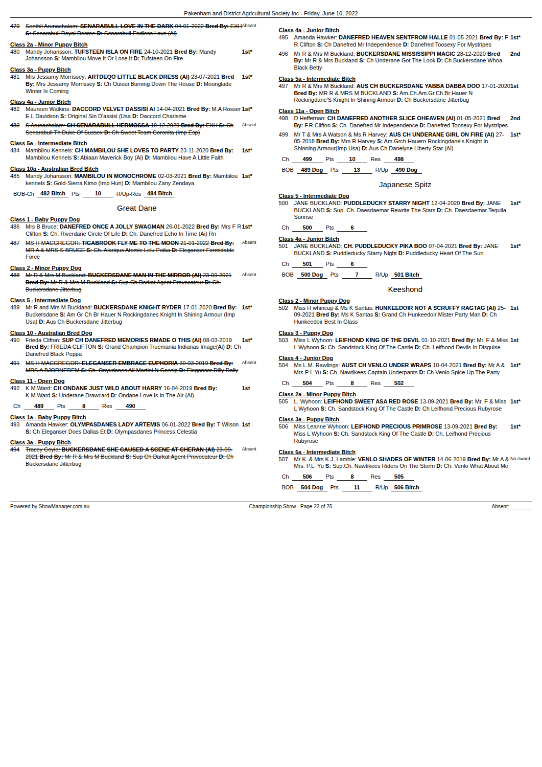Pakenham and District Agricultural Society Inc - Friday, June 10, 2022
479
Senthil Arunachalam: SENARABULL LOVE IN THE DARK 04-01-2022 Bred By: EXH S: Senarabull Royal Decree D: Senarabull Endless Love (Ai)
Absent
Class 2a - Minor Puppy Bitch
480
Mandy Johansson: TUFSTEEN ISLA ON FIRE 24-10-2021 Bred By: Mandy Johansson S: Mambilou Move It Or Lose It D: Tufsteen On Fire
1st*
Class 3a - Puppy Bitch
481
Mrs Jessamy Morrissey: ARTDEQO LITTLE BLACK DRESS (AI) 23-07-2021 Bred By: Mrs Jessamy Morrissey S: Ch Ouioui Burning Down The House D: Moonglade Winter Is Coming
1st*
Class 4a - Junior Bitch
482
Maureen Watkins: DACCORD VELVET DASSISI AI 14-04-2021 Bred By: M.A Rosser E.L Davidson S: Original Sin D'assisi (Usa D: Daccord Charisme
1st*
483
S Arunachalam: CH SENARABULL HERMOSSA 19-12-2020 Bred By: EXH S: Ch Senarabull Th Duke Of Sussex D: Ch Sweet Team Coronita (Imp Esp)
Absent
Class 5a - Intermediate Bitch
484
Mambilou Kennels: CH MAMBILOU SHE LOVES TO PARTY 23-11-2020 Bred By: Mambilou Kennels S: Abiaan Maverick Boy (Ai) D: Mambilou Have A Little Faith
1st*
Class 10a - Australian Bred Bitch
485
Mandy Johansson: MAMBILOU IN MONOCHROME 02-03-2021 Bred By: Mambilou kennels S: Gold-Sierra Kimo (Imp Hun) D: Mambilou Zany Zendaya
1st*
| BOB-Ch | 482 Bitch | Pts | 10 | R/Up-Res | 484 Bitch |
Great Dane
Class 1 - Baby Puppy Dog
486
Mrs B Bruce: DANEFRED ONCE A JOLLY SWAGMAN 26-01-2022 Bred By: Mrs F R Clifton S: Ch. Riverdane Circle Of Life D: Ch. Danefred Echo In Time (Ai) Rn
1st*
487
MS H MACGREGOR: TIGABROOK FLY ME TO THE MOON 21-01-2022 Bred By: MR A & MRS S BRUCE S: Ch. Alariqus Atomic Lelu Poika D: Eleganser Formidable Force
Absent
Class 2 - Minor Puppy Dog
488
Mr R & Mrs M Buckland: BUCKERSDANE MAN IN THE MIRROR (AI) 23-09-2021 Bred By: Mr R & Mrs M Buckland S: Sup.Ch.Darkat Agent Provocateur D: Ch. Buckersdane Jitterbug
Absent
Class 5 - Intermediate Dog
489
Mr R and Mrs M Buckland: BUCKERSDANE KNIGHT RYDER 17-01-2020 Bred By: Buckersdane S: Am Gr Ch Br Hauer N Rockingdanes Knight In Shining Armour (Imp Usa) D: Aus Ch Buckersdane Jitterbug
1st*
Class 10 - Australian Bred Dog
490
Frieda Clifton: SUP CH DANEFRED MEMORIES RMADE O THIS (AI) 08-03-2019 Bred By: FRIEDA CLIFTON S: Grand Champion Truemania Indianas Image(Ai) D: Ch Danefred Black Peppa
1st*
491
MS H MACGREGOR: ELEGANSER EMBRACE EUPHORIA 30-03-2019 Bred By: MRS A BJORNEREM S: Ch. Onyxdanes All Martini N Gossip D: Eleganser Dilly Dally
Absent
Class 11 - Open Dog
492
K.M.Ward: CH ONDANE JUST WILD ABOUT HARRY 16-04-2019 Bred By: K.M.Ward S: Underane Drawcard D: Ondane Love Is In The Air (Ai)
1st
| Ch | 489 | Pts | 8 | Res | 490 |
Class 1a - Baby Puppy Bitch
493
Amanda Hawker: OLYMPASDANES LADY ARTEMIS 06-01-2022 Bred By: T Wilson S: Ch Eleganser Does Dallas Et D: Olympasdanes Princess Celestia
1st
Class 3a - Puppy Bitch
494
Tracey Coyle: BUCKERSDANE SHE CAUSED A SCENE AT CHERAN (AI) 23-09-2021 Bred By: Mr R & Mrs M Buckland S: Sup Ch Darkat Agent Provocateur D: Ch Buckersdane Jitterbug
Absent
Class 4a - Junior Bitch
495
Amanda Hawker: DANEFRED HEAVEN SENTFROM HALLE 01-05-2021 Bred By: F R Clifton S: Ch Danefred Mr Independence D: Danefred Toosexy For Mystripes
1st*
496
Mr R & Mrs M Buckland: BUCKERSDANE MISSISSIPPI MAGIC 28-12-2020 Bred By: Mr R & Mrs Buckland S: Ch Underane Got The Look D: Ch Buckersdane Whoa Black Betty
2nd
Class 5a - Intermediate Bitch
497
Mr R & Mrs M Buckland: AUS CH BUCKERSDANE YABBA DABBA DOO 17-01-2020 Bred By: MR R & MRS M BUCKLAND S: Am.Ch.Am.Gr.Ch.Br Hauer N Rockingdane'S Knight In Shining Armour D: Ch Buckersdane Jitterbug
1st
Class 11a - Open Bitch
498
D Heffernan: CH DANEFRED ANOTHER SLICE OHEAVEN (AI) 01-05-2021 Bred By: F.R.Clifton S: Ch. Danefred Mr Independence D: Danefred Toosexy For Mystripes
2nd
499
Mr T & Mrs A Watson & Ms R Harvey: AUS CH UNDERANE GIRL ON FIRE (AI) 27-05-2018 Bred By: Mrs R Harvey S: Am.Grch Hauern Rockingdane's Knight In Shinning Armour(Imp Usa) D: Aus Ch Danelyne Liberty Star (Ai)
1st*
| Ch | 499 | Pts | 10 | Res | 498 |
| BOB | 489 Dog | Pts | 13 | R/Up | 490 Dog |
Japanese Spitz
Class 5 - Intermediate Dog
500
JANE BUCKLAND: PUDDLEDUCKY STARRY NIGHT 12-04-2020 Bred By: JANE BUCKLAND S: Sup. Ch. Daesdaemar Rewrite The Stars D: Ch. Daesdaemar Tequila Sunrise
1st*
| Ch | 500 | Pts | 6 |
Class 4a - Junior Bitch
501
JANE BUCKLAND: CH. PUDDLEDUCKY PIKA BOO 07-04-2021 Bred By: JANE BUCKLAND S: Puddleducky Starry Night D: Puddleducky Heart Of The Sun
1st*
| Ch | 501 | Pts | 6 |
| BOB | 500 Dog | Pts | 7 | R/Up | 501 Bitch |
Keeshond
Class 2 - Minor Puppy Dog
502
Miss H whincup & Ms K Santas: HUNKEEDOIR NOT A SCRUFFY RAGTAG (AI) 25-09-2021 Bred By: Ms K Santas S: Grand Ch Hunkeedoir Mister Party Man D: Ch Hunkeedoir Best In Glass
1st
Class 3 - Puppy Dog
503
Miss L Wyhoon: LEIFHOND KING OF THE DEVIL 01-10-2021 Bred By: Mr. F & Miss L Wyhoon S: Ch. Sandstock King Of The Castle D: Ch. Leifhond Devils In Disguise
1st
Class 4 - Junior Dog
504
Ms L.M. Rawlings: AUST CH VENLO UNDER WRAPS 10-04-2021 Bred By: Mr A & Mrs P L Yu S: Ch. Nawtikees Captain Underpants D: Ch Venlo Spice Up The Party
1st*
| Ch | 504 | Pts | 8 | Res | 502 |
Class 2a - Minor Puppy Bitch
505
L. Wyhoon: LEIFHOND SWEET ASA RED ROSE 13-09-2021 Bred By: Mr. F & Miss L Wyhoon S: Ch. Sandstock King Of The Castle D: Ch Leifhond Precious Rubyrose
1st*
Class 3a - Puppy Bitch
506
Miss Leanne Wyhoon: LEIFHOND PRECIOUS PRIMROSE 13-09-2021 Bred By: Miss L Wyhoon S: Ch. Sandstock King Of The Castle D: Ch. Leifhond Precious Rubyrose
1st*
Class 5a - Intermediate Bitch
507
Mr K. & Mrs K.J. Lamble: VENLO SHADES OF WINTER 14-06-2019 Bred By: Mr A & Mrs. P.L. Yu S: Sup.Ch. Nawtikees Riders On The Storm D: Ch. Venlo What About Me
No Award
| Ch | 506 | Pts | 8 | Res | 505 |
| BOB | 504 Dog | Pts | 11 | R/Up | 506 Bitch |
Powered by ShowManager.com.au
Championship Show - Page 22 of 25
Absent:________